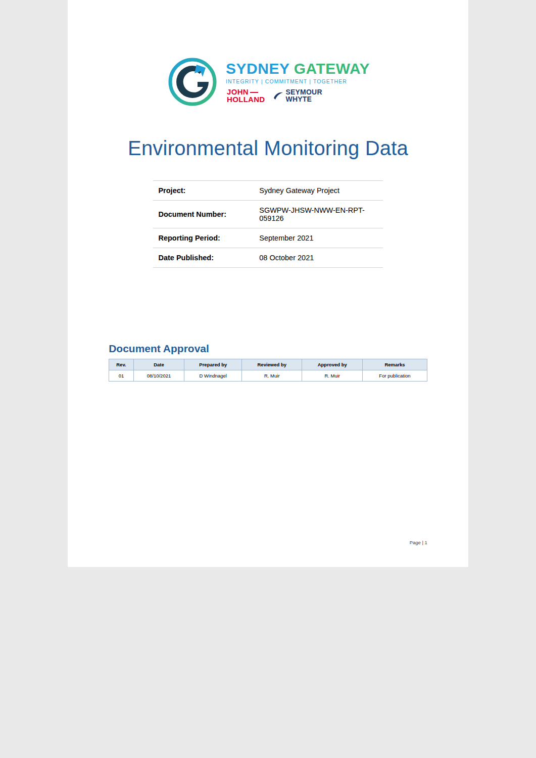SYDNEY GATEWAY
INTEGRITY | COMMITMENT | TOGETHER
JOHN HOLLAND
SEYMOUR WHYTE
Environmental Monitoring Data
| Project: | Sydney Gateway Project |
| Document Number: | SGWPW-JHSW-NWW-EN-RPT-059126 |
| Reporting Period: | September 2021 |
| Date Published: | 08 October 2021 |
Document Approval
| Rev. | Date | Prepared by | Reviewed by | Approved by | Remarks |
| --- | --- | --- | --- | --- | --- |
| 01 | 08/10/2021 | D Windnagel | R. Muir | R. Muir | For publication |
Page | 1